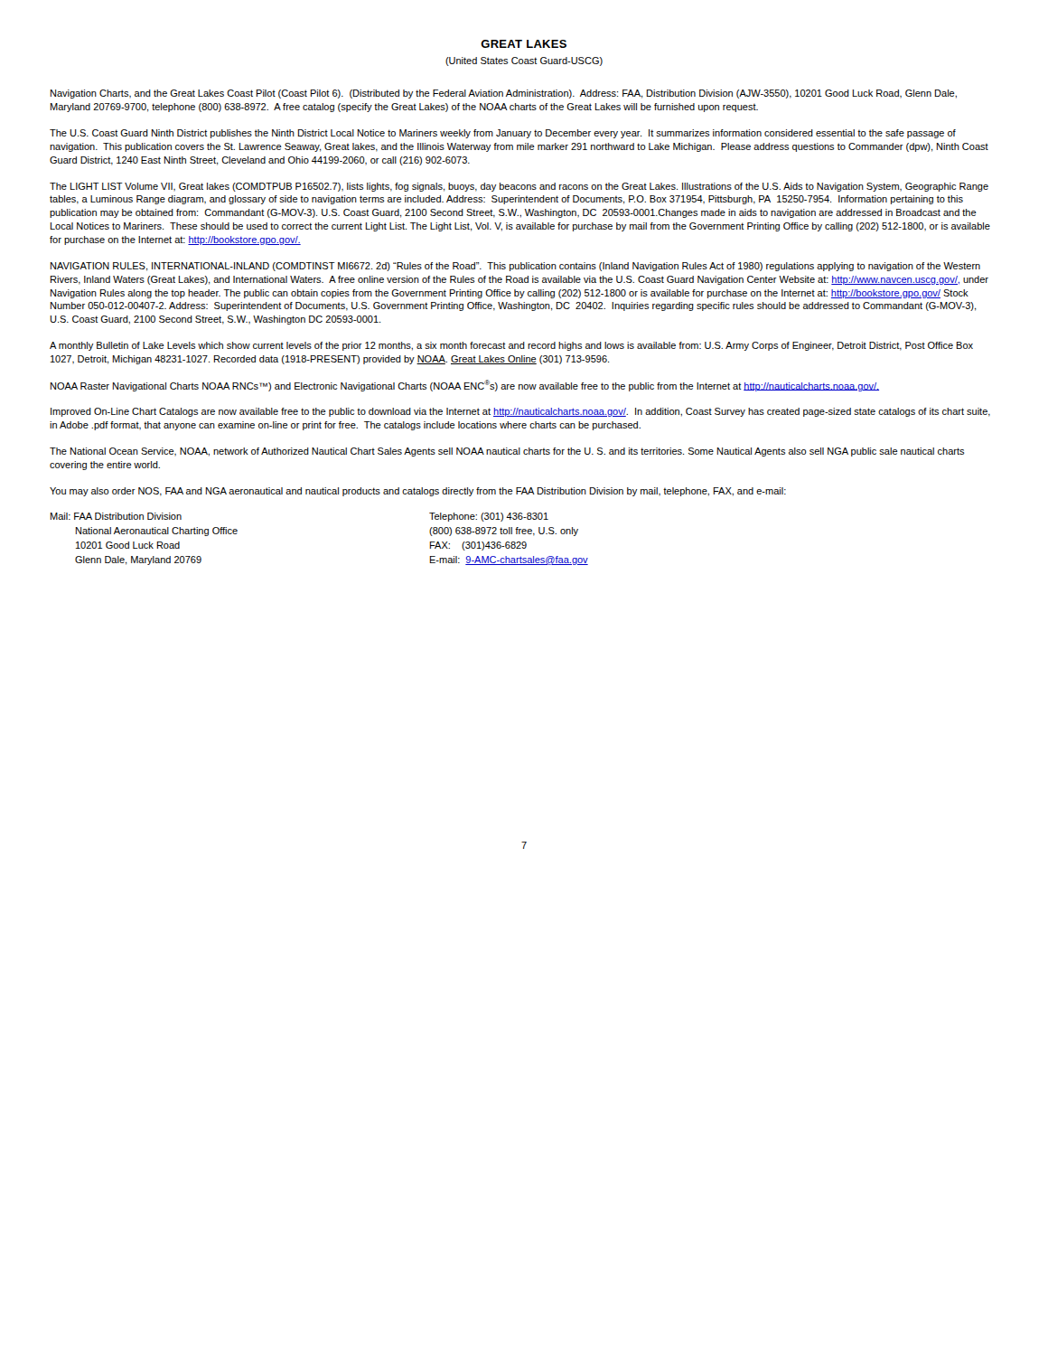GREAT LAKES
(United States Coast Guard-USCG)
Navigation Charts, and the Great Lakes Coast Pilot (Coast Pilot 6). (Distributed by the Federal Aviation Administration). Address: FAA, Distribution Division (AJW-3550), 10201 Good Luck Road, Glenn Dale, Maryland 20769-9700, telephone (800) 638-8972. A free catalog (specify the Great Lakes) of the NOAA charts of the Great Lakes will be furnished upon request.
The U.S. Coast Guard Ninth District publishes the Ninth District Local Notice to Mariners weekly from January to December every year. It summarizes information considered essential to the safe passage of navigation. This publication covers the St. Lawrence Seaway, Great lakes, and the Illinois Waterway from mile marker 291 northward to Lake Michigan. Please address questions to Commander (dpw), Ninth Coast Guard District, 1240 East Ninth Street, Cleveland and Ohio 44199-2060, or call (216) 902-6073.
The LIGHT LIST Volume VII, Great lakes (COMDTPUB P16502.7), lists lights, fog signals, buoys, day beacons and racons on the Great Lakes. Illustrations of the U.S. Aids to Navigation System, Geographic Range tables, a Luminous Range diagram, and glossary of side to navigation terms are included. Address: Superintendent of Documents, P.O. Box 371954, Pittsburgh, PA 15250-7954. Information pertaining to this publication may be obtained from: Commandant (G-MOV-3). U.S. Coast Guard, 2100 Second Street, S.W., Washington, DC 20593-0001.Changes made in aids to navigation are addressed in Broadcast and the Local Notices to Mariners. These should be used to correct the current Light List. The Light List, Vol. V, is available for purchase by mail from the Government Printing Office by calling (202) 512-1800, or is available for purchase on the Internet at: http://bookstore.gpo.gov/.
NAVIGATION RULES, INTERNATIONAL-INLAND (COMDTINST MI6672. 2d) “Rules of the Road”. This publication contains (Inland Navigation Rules Act of 1980) regulations applying to navigation of the Western Rivers, Inland Waters (Great Lakes), and International Waters. A free online version of the Rules of the Road is available via the U.S. Coast Guard Navigation Center Website at: http://www.navcen.uscg.gov/, under Navigation Rules along the top header. The public can obtain copies from the Government Printing Office by calling (202) 512-1800 or is available for purchase on the Internet at: http://bookstore.gpo.gov/ Stock Number 050-012-00407-2. Address: Superintendent of Documents, U.S. Government Printing Office, Washington, DC 20402. Inquiries regarding specific rules should be addressed to Commandant (G-MOV-3), U.S. Coast Guard, 2100 Second Street, S.W., Washington DC 20593-0001.
A monthly Bulletin of Lake Levels which show current levels of the prior 12 months, a six month forecast and record highs and lows is available from: U.S. Army Corps of Engineer, Detroit District, Post Office Box 1027, Detroit, Michigan 48231-1027. Recorded data (1918-PRESENT) provided by NOAA. Great Lakes Online (301) 713-9596.
NOAA Raster Navigational Charts NOAA RNCs™) and Electronic Navigational Charts (NOAA ENC®s) are now available free to the public from the Internet at http://nauticalcharts.noaa.gov/.
Improved On-Line Chart Catalogs are now available free to the public to download via the Internet at http://nauticalcharts.noaa.gov/. In addition, Coast Survey has created page-sized state catalogs of its chart suite, in Adobe .pdf format, that anyone can examine on-line or print for free. The catalogs include locations where charts can be purchased.
The National Ocean Service, NOAA, network of Authorized Nautical Chart Sales Agents sell NOAA nautical charts for the U. S. and its territories. Some Nautical Agents also sell NGA public sale nautical charts covering the entire world.
You may also order NOS, FAA and NGA aeronautical and nautical products and catalogs directly from the FAA Distribution Division by mail, telephone, FAX, and e-mail:
| Mail: FAA Distribution Division | Telephone: (301) 436-8301 |
| National Aeronautical Charting Office | (800) 638-8972 toll free, U.S. only |
| 10201 Good Luck Road | FAX: (301)436-6829 |
| Glenn Dale, Maryland 20769 | E-mail: 9-AMC-chartsales@faa.gov |
7